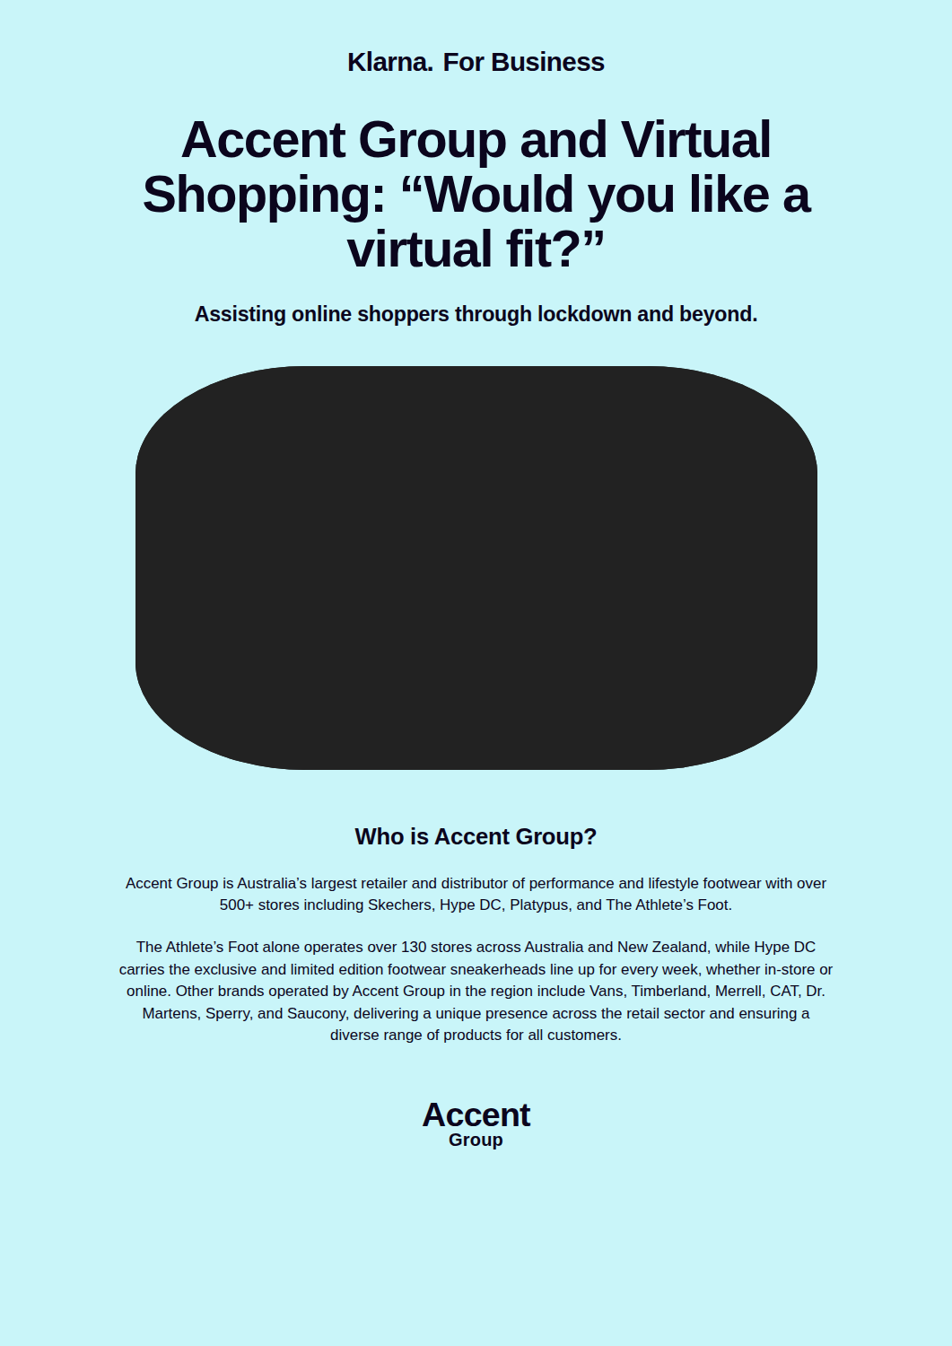Klarna. For Business
Accent Group and Virtual Shopping: “Would you like a virtual fit?”
Assisting online shoppers through lockdown and beyond.
Who is Accent Group?
Accent Group is Australia’s largest retailer and distributor of performance and lifestyle footwear with over 500+ stores including Skechers, Hype DC, Platypus, and The Athlete’s Foot.
The Athlete’s Foot alone operates over 130 stores across Australia and New Zealand, while Hype DC carries the exclusive and limited edition footwear sneakerheads line up for every week, whether in-store or online. Other brands operated by Accent Group in the region include Vans, Timberland, Merrell, CAT, Dr. Martens, Sperry, and Saucony, delivering a unique presence across the retail sector and ensuring a diverse range of products for all customers.
Accent Group